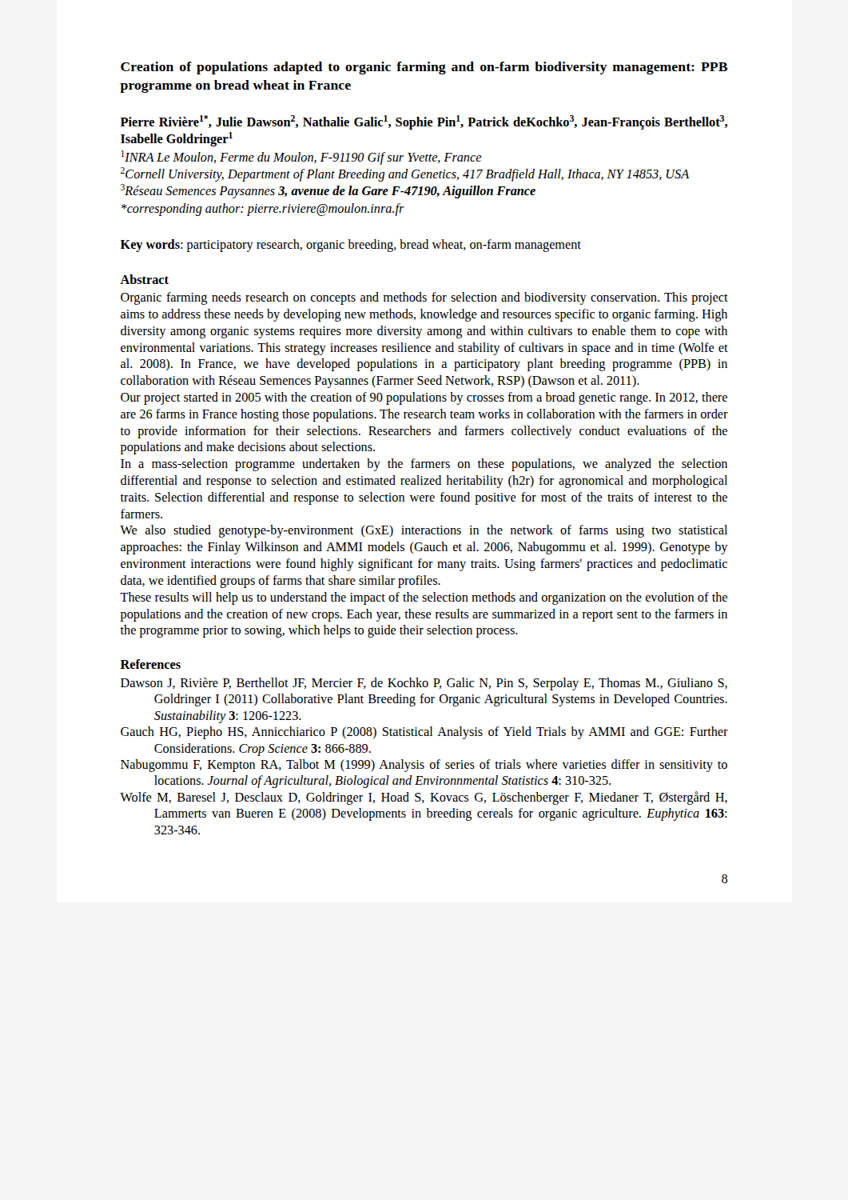Creation of populations adapted to organic farming and on-farm biodiversity management: PPB programme on bread wheat in France
Pierre Rivière1*, Julie Dawson2, Nathalie Galic1, Sophie Pin1, Patrick deKochko3, Jean-François Berthellot3, Isabelle Goldringer1
1INRA Le Moulon, Ferme du Moulon, F-91190 Gif sur Yvette, France
2Cornell University, Department of Plant Breeding and Genetics, 417 Bradfield Hall, Ithaca, NY 14853, USA
3Réseau Semences Paysannes 3, avenue de la Gare F-47190, Aiguillon France
*corresponding author: pierre.riviere@moulon.inra.fr
Key words: participatory research, organic breeding, bread wheat, on-farm management
Abstract
Organic farming needs research on concepts and methods for selection and biodiversity conservation. This project aims to address these needs by developing new methods, knowledge and resources specific to organic farming. High diversity among organic systems requires more diversity among and within cultivars to enable them to cope with environmental variations. This strategy increases resilience and stability of cultivars in space and in time (Wolfe et al. 2008). In France, we have developed populations in a participatory plant breeding programme (PPB) in collaboration with Réseau Semences Paysannes (Farmer Seed Network, RSP) (Dawson et al. 2011).
Our project started in 2005 with the creation of 90 populations by crosses from a broad genetic range. In 2012, there are 26 farms in France hosting those populations. The research team works in collaboration with the farmers in order to provide information for their selections. Researchers and farmers collectively conduct evaluations of the populations and make decisions about selections.
In a mass-selection programme undertaken by the farmers on these populations, we analyzed the selection differential and response to selection and estimated realized heritability (h2r) for agronomical and morphological traits. Selection differential and response to selection were found positive for most of the traits of interest to the farmers.
We also studied genotype-by-environment (GxE) interactions in the network of farms using two statistical approaches: the Finlay Wilkinson and AMMI models (Gauch et al. 2006, Nabugommu et al. 1999). Genotype by environment interactions were found highly significant for many traits. Using farmers' practices and pedoclimatic data, we identified groups of farms that share similar profiles.
These results will help us to understand the impact of the selection methods and organization on the evolution of the populations and the creation of new crops. Each year, these results are summarized in a report sent to the farmers in the programme prior to sowing, which helps to guide their selection process.
References
Dawson J, Rivière P, Berthellot JF, Mercier F, de Kochko P, Galic N, Pin S, Serpolay E, Thomas M., Giuliano S, Goldringer I (2011) Collaborative Plant Breeding for Organic Agricultural Systems in Developed Countries. Sustainability 3: 1206-1223.
Gauch HG, Piepho HS, Annicchiarico P (2008) Statistical Analysis of Yield Trials by AMMI and GGE: Further Considerations. Crop Science 3: 866-889.
Nabugommu F, Kempton RA, Talbot M (1999) Analysis of series of trials where varieties differ in sensitivity to locations. Journal of Agricultural, Biological and Environnmental Statistics 4: 310-325.
Wolfe M, Baresel J, Desclaux D, Goldringer I, Hoad S, Kovacs G, Löschenberger F, Miedaner T, Østergård H, Lammerts van Bueren E (2008) Developments in breeding cereals for organic agriculture. Euphytica 163: 323-346.
8